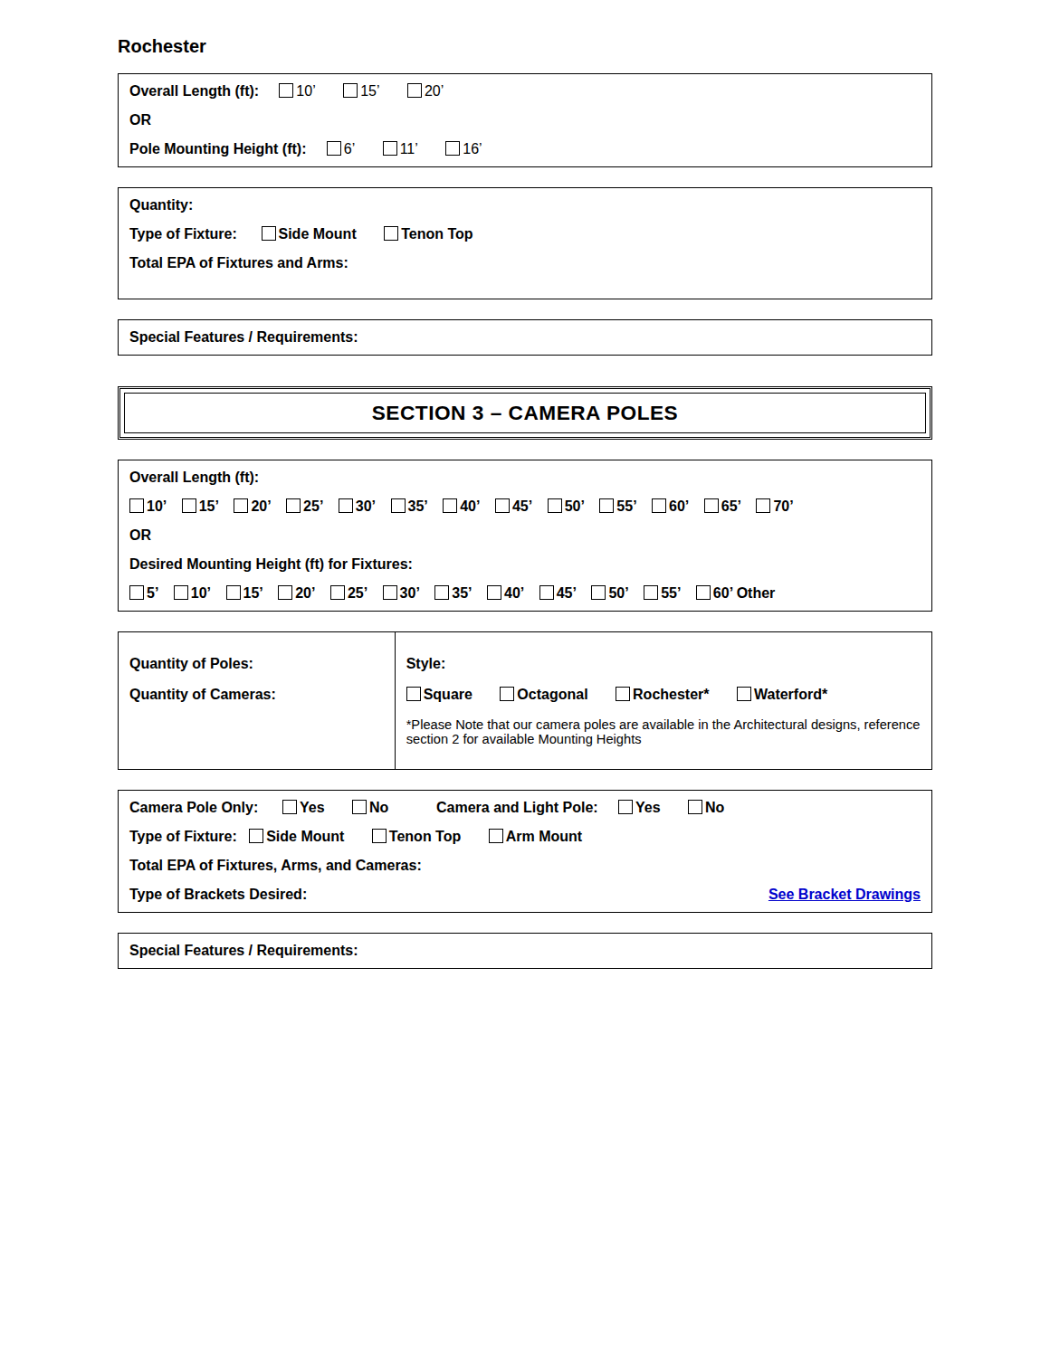Rochester
Overall Length (ft): 10’ 15’ 20’
OR
Pole Mounting Height (ft): 6’ 11’ 16’
Quantity:
Type of Fixture: Side Mount Tenon Top
Total EPA of Fixtures and Arms:
Special Features / Requirements:
SECTION 3 – CAMERA POLES
Overall Length (ft):
10’ 15’ 20’ 25’ 30’ 35’ 40’ 45’ 50’ 55’ 60’ 65’ 70’
OR
Desired Mounting Height (ft) for Fixtures:
5’ 10’ 15’ 20’ 25’ 30’ 35’ 40’ 45’ 50’ 55’ 60’ Other
| Quantity of Poles: Quantity of Cameras: | Style: Square Octagonal Rochester* Waterford* *Please Note that our camera poles are available in the Architectural designs, reference section 2 for available Mounting Heights |
Camera Pole Only: Yes No Camera and Light Pole: Yes No
Type of Fixture: Side Mount Tenon Top Arm Mount
Total EPA of Fixtures, Arms, and Cameras:
Type of Brackets Desired: See Bracket Drawings
Special Features / Requirements: